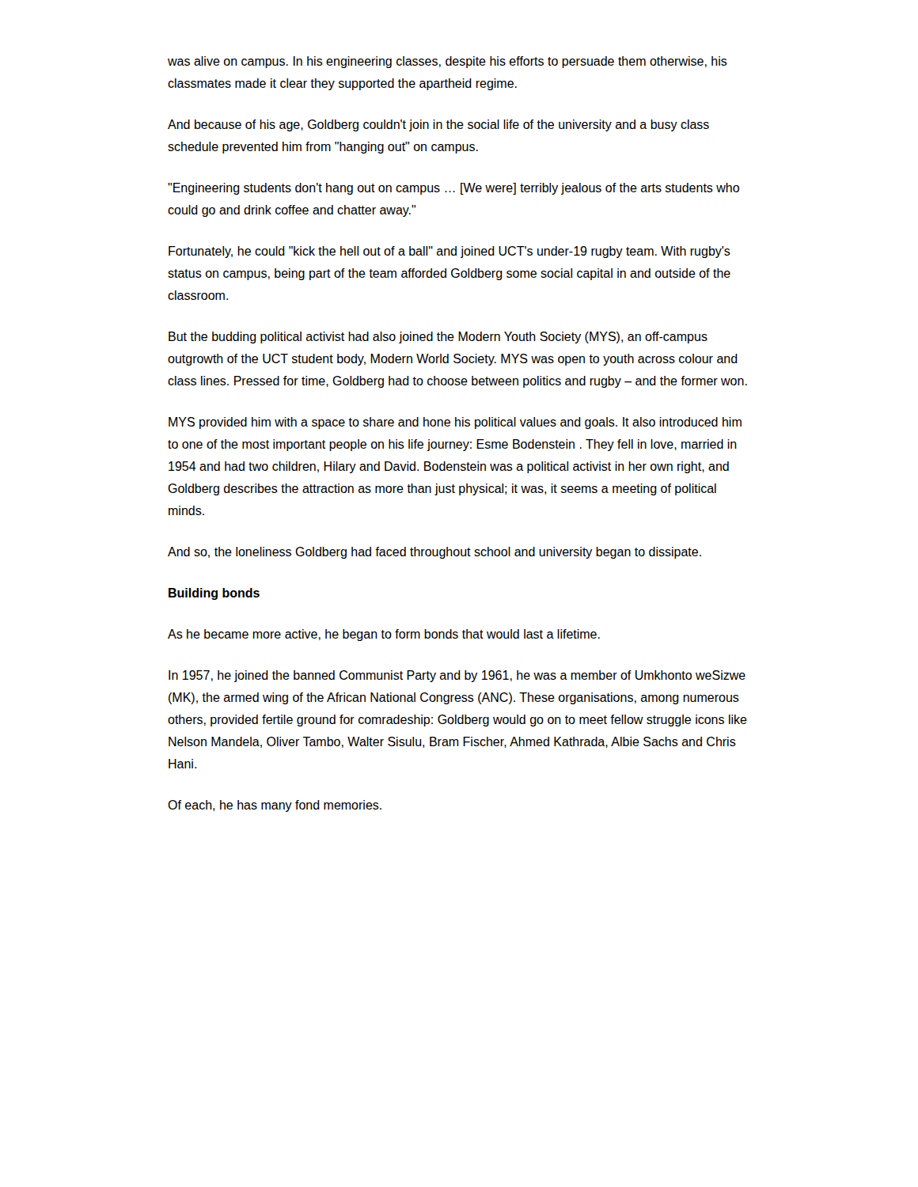was alive on campus. In his engineering classes, despite his efforts to persuade them otherwise, his classmates made it clear they supported the apartheid regime.
And because of his age, Goldberg couldn't join in the social life of the university and a busy class schedule prevented him from "hanging out" on campus.
"Engineering students don't hang out on campus … [We were] terribly jealous of the arts students who could go and drink coffee and chatter away."
Fortunately, he could "kick the hell out of a ball" and joined UCT's under-19 rugby team. With rugby's status on campus, being part of the team afforded Goldberg some social capital in and outside of the classroom.
But the budding political activist had also joined the Modern Youth Society (MYS), an off-campus outgrowth of the UCT student body, Modern World Society. MYS was open to youth across colour and class lines. Pressed for time, Goldberg had to choose between politics and rugby – and the former won.
MYS provided him with a space to share and hone his political values and goals. It also introduced him to one of the most important people on his life journey: Esme Bodenstein . They fell in love, married in 1954 and had two children, Hilary and David. Bodenstein was a political activist in her own right, and Goldberg describes the attraction as more than just physical; it was, it seems a meeting of political minds.
And so, the loneliness Goldberg had faced throughout school and university began to dissipate.
Building bonds
As he became more active, he began to form bonds that would last a lifetime.
In 1957, he joined the banned Communist Party and by 1961, he was a member of Umkhonto weSizwe (MK), the armed wing of the African National Congress (ANC). These organisations, among numerous others, provided fertile ground for comradeship: Goldberg would go on to meet fellow struggle icons like Nelson Mandela, Oliver Tambo, Walter Sisulu, Bram Fischer, Ahmed Kathrada, Albie Sachs and Chris Hani.
Of each, he has many fond memories.